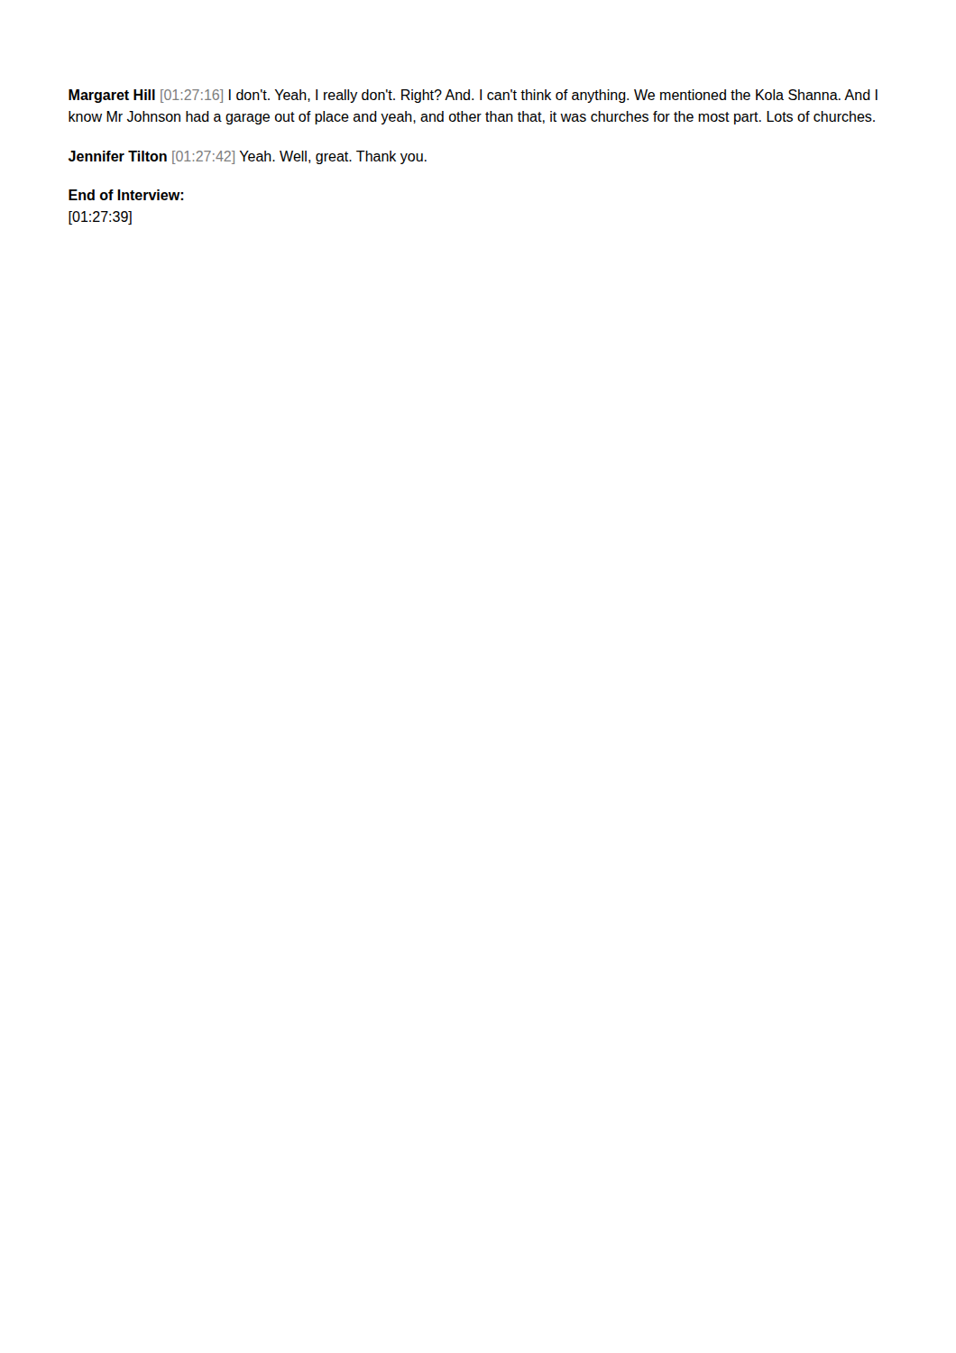Margaret Hill [01:27:16] I don't. Yeah, I really don't. Right? And. I can't think of anything. We mentioned the Kola Shanna. And I know Mr Johnson had a garage out of place and yeah, and other than that, it was churches for the most part. Lots of churches.
Jennifer Tilton [01:27:42] Yeah. Well, great. Thank you.
End of Interview:
[01:27:39]